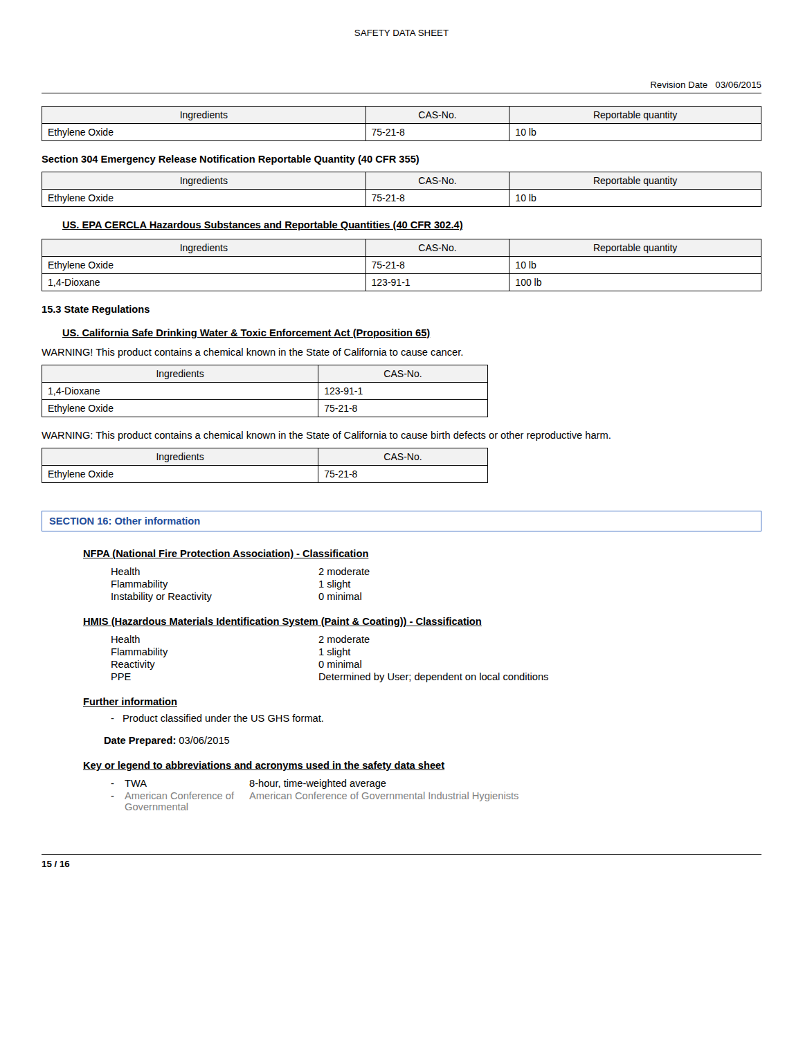SAFETY DATA SHEET
Revision Date 03/06/2015
| Ingredients | CAS-No. | Reportable quantity |
| --- | --- | --- |
| Ethylene Oxide | 75-21-8 | 10 lb |
Section 304 Emergency Release Notification Reportable Quantity (40 CFR 355)
| Ingredients | CAS-No. | Reportable quantity |
| --- | --- | --- |
| Ethylene Oxide | 75-21-8 | 10 lb |
US. EPA CERCLA Hazardous Substances and Reportable Quantities (40 CFR 302.4)
| Ingredients | CAS-No. | Reportable quantity |
| --- | --- | --- |
| Ethylene Oxide | 75-21-8 | 10 lb |
| 1,4-Dioxane | 123-91-1 | 100 lb |
15.3 State Regulations
US. California Safe Drinking Water & Toxic Enforcement Act (Proposition 65)
WARNING! This product contains a chemical known in the State of California to cause cancer.
| Ingredients | CAS-No. |
| --- | --- |
| 1,4-Dioxane | 123-91-1 |
| Ethylene Oxide | 75-21-8 |
WARNING: This product contains a chemical known in the State of California to cause birth defects or other reproductive harm.
| Ingredients | CAS-No. |
| --- | --- |
| Ethylene Oxide | 75-21-8 |
SECTION 16: Other information
NFPA (National Fire Protection Association) - Classification
Health 2 moderate
Flammability 1 slight
Instability or Reactivity 0 minimal
HMIS (Hazardous Materials Identification System (Paint & Coating)) - Classification
Health 2 moderate
Flammability 1 slight
Reactivity 0 minimal
PPE Determined by User; dependent on local conditions
Further information
- Product classified under the US GHS format.
Date Prepared: 03/06/2015
Key or legend to abbreviations and acronyms used in the safety data sheet
- TWA 8-hour, time-weighted average
- American Conference of Governmental American Conference of Governmental Industrial Hygienists
15 / 16